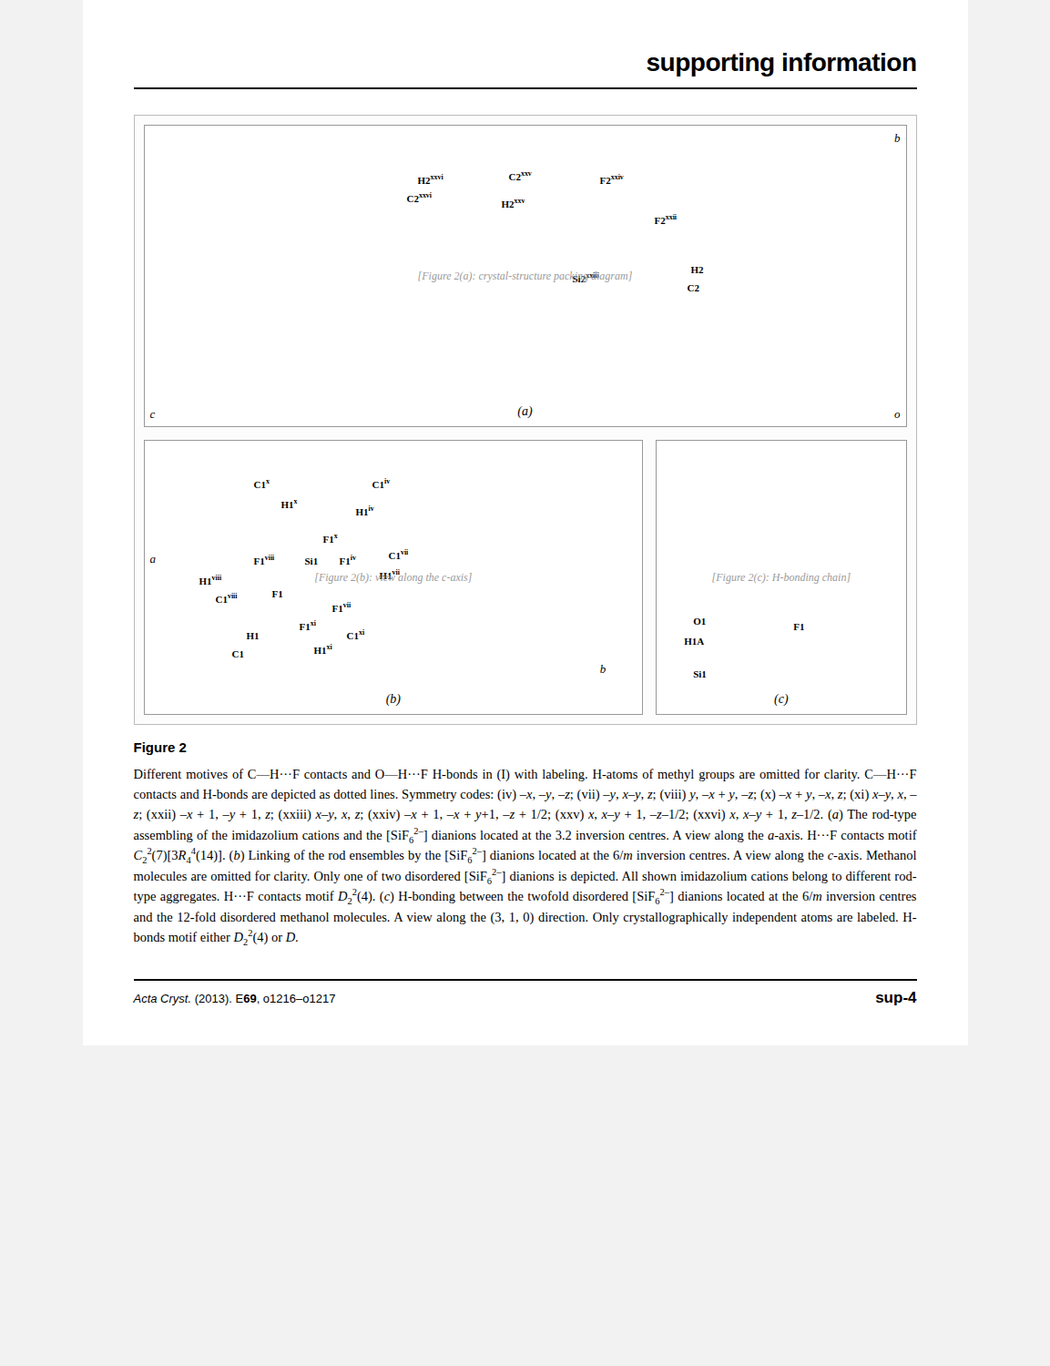supporting information
b c o H2xxvi C2xxv C2xxvi H2xxv F2xxiv F2xxii H2 C2 Si2xxiii [Figure 2(a): crystal-structure packing diagram] (a)
a b C1x H1x C1iv H1iv F1x F1viii Si1 F1iv C1vii H1vii H1viii C1viii F1 F1vii F1xi H1 C1 H1xi C1xi [Figure 2(b): view along the c-axis] (b)
O1 H1A F1 Si1 [Figure 2(c): H-bonding chain] (c)
Figure 2
Different motives of C—H···F contacts and O—H···F H-bonds in (I) with labeling. H-atoms of methyl groups are omitted for clarity. C—H···F contacts and H-bonds are depicted as dotted lines. Symmetry codes: (iv) –x, –y, –z; (vii) –y, x–y, z; (viii) y, –x + y, –z; (x) –x + y, –x, z; (xi) x–y, x, –z; (xxii) –x + 1, –y + 1, z; (xxiii) x–y, x, z; (xxiv) –x + 1, –x + y+1, –z + 1/2; (xxv) x, x–y + 1, –z–1/2; (xxvi) x, x–y + 1, z–1/2. (a) The rod-type assembling of the imidazolium cations and the [SiF62–] dianions located at the 3.2 inversion centres. A view along the a-axis. H···F contacts motif C22(7)[3R44(14)]. (b) Linking of the rod ensembles by the [SiF62–] dianions located at the 6/m inversion centres. A view along the c-axis. Methanol molecules are omitted for clarity. Only one of two disordered [SiF62–] dianions is depicted. All shown imidazolium cations belong to different rod-type aggregates. H···F contacts motif D22(4). (c) H-bonding between the twofold disordered [SiF62–] dianions located at the 6/m inversion centres and the 12-fold disordered methanol molecules. A view along the (3, 1, 0) direction. Only crystallographically independent atoms are labeled. H-bonds motif either D22(4) or D.
Acta Cryst. (2013). E69, o1216–o1217
sup-4